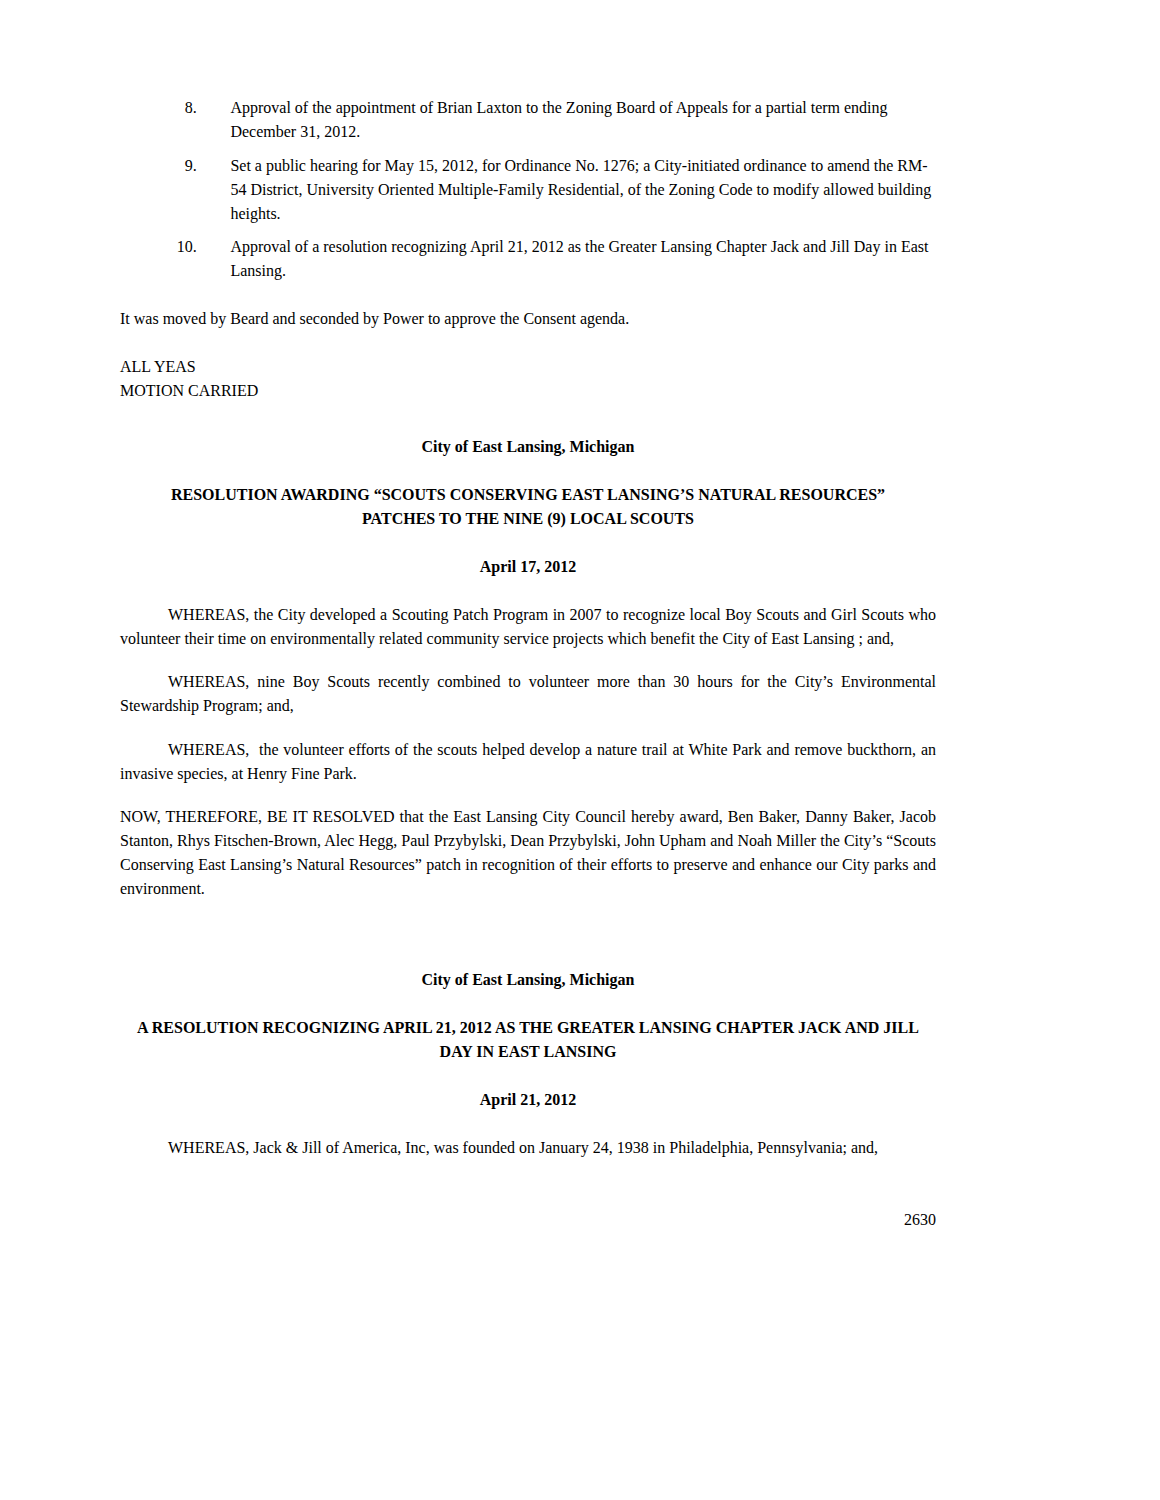8. Approval of the appointment of Brian Laxton to the Zoning Board of Appeals for a partial term ending December 31, 2012.
9. Set a public hearing for May 15, 2012, for Ordinance No. 1276; a City-initiated ordinance to amend the RM-54 District, University Oriented Multiple-Family Residential, of the Zoning Code to modify allowed building heights.
10. Approval of a resolution recognizing April 21, 2012 as the Greater Lansing Chapter Jack and Jill Day in East Lansing.
It was moved by Beard and seconded by Power to approve the Consent agenda.
ALL YEAS
MOTION CARRIED
City of East Lansing, Michigan
RESOLUTION AWARDING “SCOUTS CONSERVING EAST LANSING’S NATURAL RESOURCES” PATCHES TO THE NINE (9) LOCAL SCOUTS
April 17, 2012
WHEREAS, the City developed a Scouting Patch Program in 2007 to recognize local Boy Scouts and Girl Scouts who volunteer their time on environmentally related community service projects which benefit the City of East Lansing ; and,
WHEREAS, nine Boy Scouts recently combined to volunteer more than 30 hours for the City’s Environmental Stewardship Program; and,
WHEREAS, the volunteer efforts of the scouts helped develop a nature trail at White Park and remove buckthorn, an invasive species, at Henry Fine Park.
NOW, THEREFORE, BE IT RESOLVED that the East Lansing City Council hereby award, Ben Baker, Danny Baker, Jacob Stanton, Rhys Fitschen-Brown, Alec Hegg, Paul Przybylski, Dean Przybylski, John Upham and Noah Miller the City’s “Scouts Conserving East Lansing’s Natural Resources” patch in recognition of their efforts to preserve and enhance our City parks and environment.
City of East Lansing, Michigan
A RESOLUTION RECOGNIZING APRIL 21, 2012 AS THE GREATER LANSING CHAPTER JACK AND JILL DAY IN EAST LANSING
April 21, 2012
WHEREAS, Jack & Jill of America, Inc, was founded on January 24, 1938 in Philadelphia, Pennsylvania; and,
2630